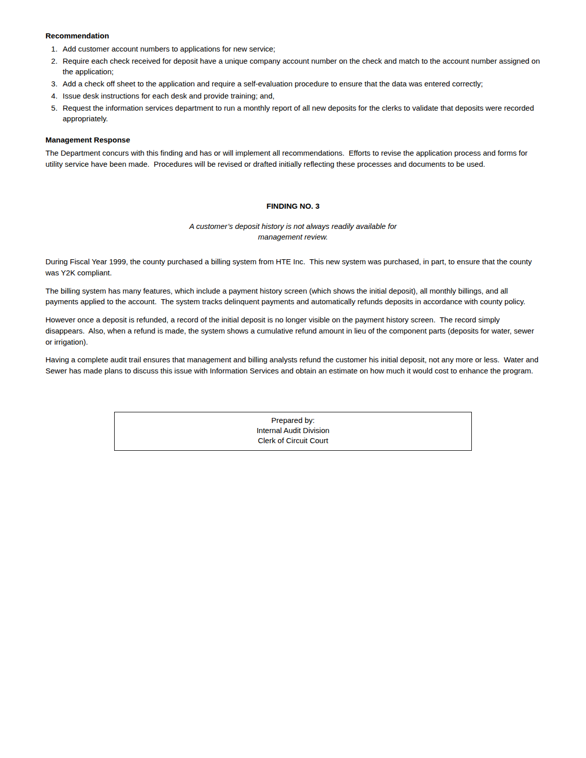Recommendation
Add customer account numbers to applications for new service;
Require each check received for deposit have a unique company account number on the check and match to the account number assigned on the application;
Add a check off sheet to the application and require a self-evaluation procedure to ensure that the data was entered correctly;
Issue desk instructions for each desk and provide training; and,
Request the information services department to run a monthly report of all new deposits for the clerks to validate that deposits were recorded appropriately.
Management Response
The Department concurs with this finding and has or will implement all recommendations. Efforts to revise the application process and forms for utility service have been made. Procedures will be revised or drafted initially reflecting these processes and documents to be used.
FINDING NO. 3
A customer’s deposit history is not always readily available for
management review.
During Fiscal Year 1999, the county purchased a billing system from HTE Inc. This new system was purchased, in part, to ensure that the county was Y2K compliant.
The billing system has many features, which include a payment history screen (which shows the initial deposit), all monthly billings, and all payments applied to the account. The system tracks delinquent payments and automatically refunds deposits in accordance with county policy.
However once a deposit is refunded, a record of the initial deposit is no longer visible on the payment history screen. The record simply disappears. Also, when a refund is made, the system shows a cumulative refund amount in lieu of the component parts (deposits for water, sewer or irrigation).
Having a complete audit trail ensures that management and billing analysts refund the customer his initial deposit, not any more or less. Water and Sewer has made plans to discuss this issue with Information Services and obtain an estimate on how much it would cost to enhance the program.
Prepared by:
Internal Audit Division
Clerk of Circuit Court